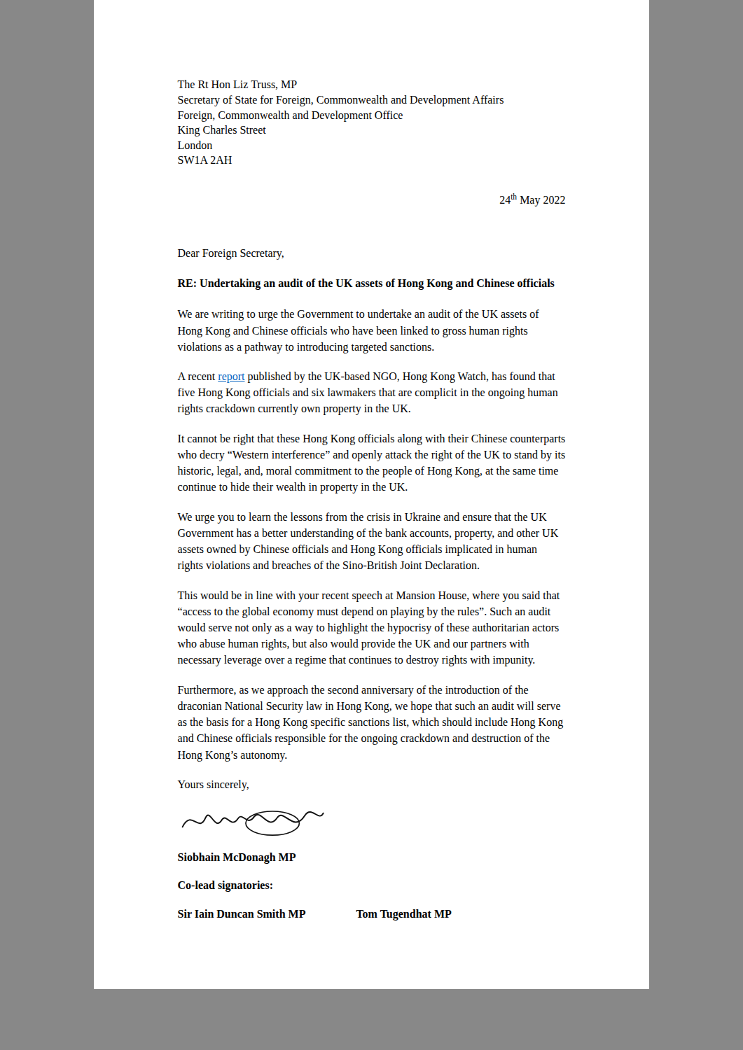The Rt Hon Liz Truss, MP
Secretary of State for Foreign, Commonwealth and Development Affairs
Foreign, Commonwealth and Development Office
King Charles Street
London
SW1A 2AH
24th May 2022
Dear Foreign Secretary,
RE: Undertaking an audit of the UK assets of Hong Kong and Chinese officials
We are writing to urge the Government to undertake an audit of the UK assets of Hong Kong and Chinese officials who have been linked to gross human rights violations as a pathway to introducing targeted sanctions.
A recent report published by the UK-based NGO, Hong Kong Watch, has found that five Hong Kong officials and six lawmakers that are complicit in the ongoing human rights crackdown currently own property in the UK.
It cannot be right that these Hong Kong officials along with their Chinese counterparts who decry “Western interference” and openly attack the right of the UK to stand by its historic, legal, and, moral commitment to the people of Hong Kong, at the same time continue to hide their wealth in property in the UK.
We urge you to learn the lessons from the crisis in Ukraine and ensure that the UK Government has a better understanding of the bank accounts, property, and other UK assets owned by Chinese officials and Hong Kong officials implicated in human rights violations and breaches of the Sino-British Joint Declaration.
This would be in line with your recent speech at Mansion House, where you said that “access to the global economy must depend on playing by the rules”. Such an audit would serve not only as a way to highlight the hypocrisy of these authoritarian actors who abuse human rights, but also would provide the UK and our partners with necessary leverage over a regime that continues to destroy rights with impunity.
Furthermore, as we approach the second anniversary of the introduction of the draconian National Security law in Hong Kong, we hope that such an audit will serve as the basis for a Hong Kong specific sanctions list, which should include Hong Kong and Chinese officials responsible for the ongoing crackdown and destruction of the Hong Kong’s autonomy.
Yours sincerely,
Siobhain McDonagh MP
Co-lead signatories:
Sir Iain Duncan Smith MP Tom Tugendhat MP